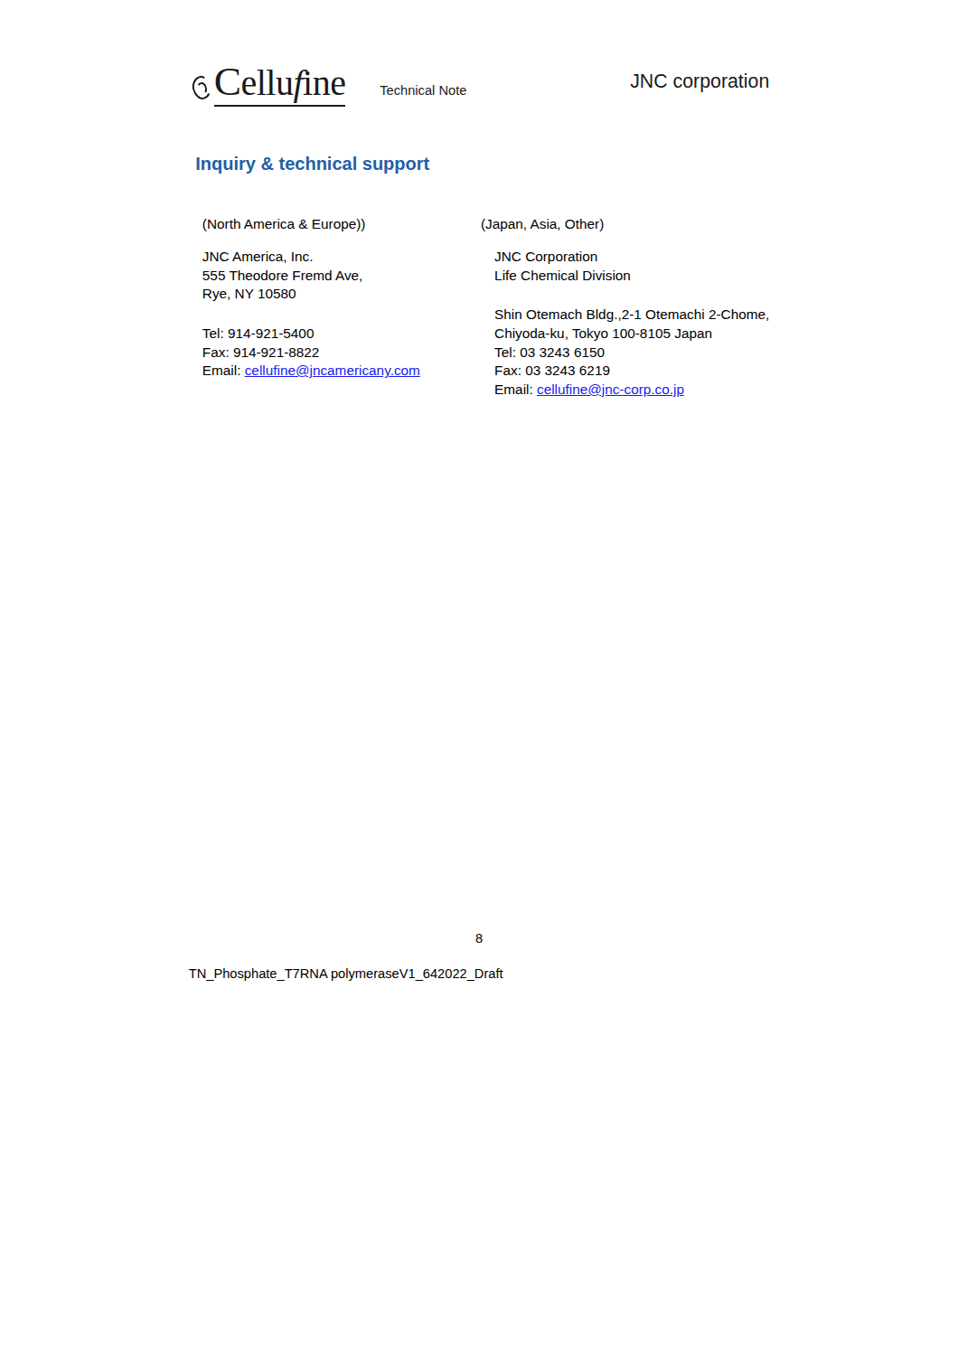Cellufine
Technical Note
JNC corporation
Inquiry & technical support
(North America & Europe))
JNC America, Inc.
555 Theodore Fremd Ave,
Rye, NY 10580
Tel: 914-921-5400
Fax: 914-921-8822
Email: cellufine@jncamericany.com
(Japan, Asia, Other)
JNC Corporation
Life Chemical Division
Shin Otemach Bldg.,2-1 Otemachi 2-Chome,
Chiyoda-ku, Tokyo 100-8105 Japan
Tel: 03 3243 6150
Fax: 03 3243 6219
Email: cellufine@jnc-corp.co.jp
8
TN_Phosphate_T7RNA polymeraseV1_642022_Draft